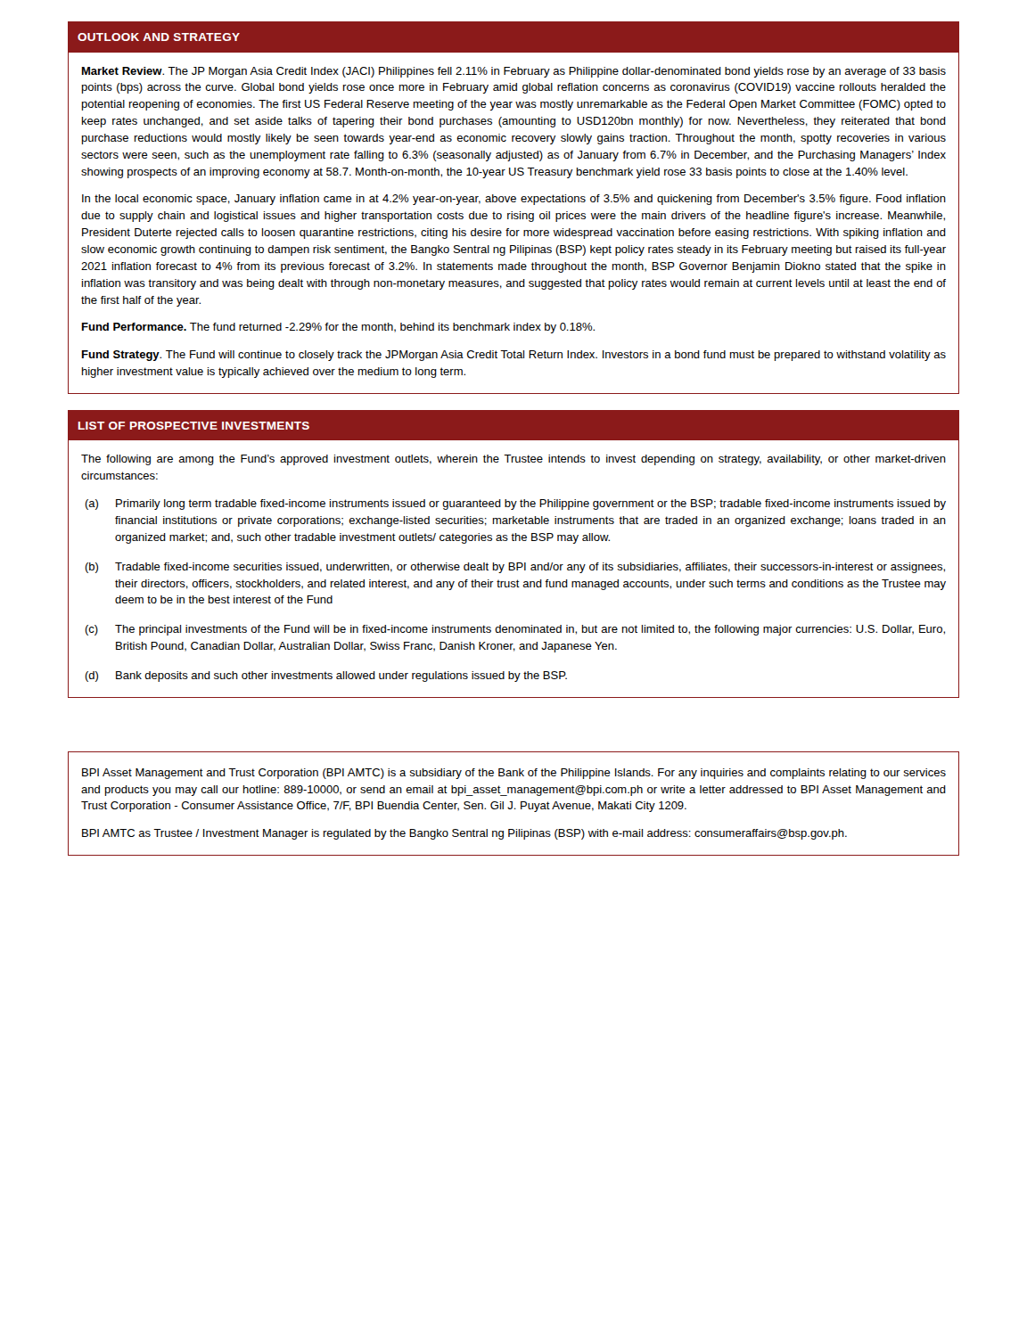OUTLOOK AND STRATEGY
Market Review. The JP Morgan Asia Credit Index (JACI) Philippines fell 2.11% in February as Philippine dollar-denominated bond yields rose by an average of 33 basis points (bps) across the curve. Global bond yields rose once more in February amid global reflation concerns as coronavirus (COVID19) vaccine rollouts heralded the potential reopening of economies. The first US Federal Reserve meeting of the year was mostly unremarkable as the Federal Open Market Committee (FOMC) opted to keep rates unchanged, and set aside talks of tapering their bond purchases (amounting to USD120bn monthly) for now. Nevertheless, they reiterated that bond purchase reductions would mostly likely be seen towards year-end as economic recovery slowly gains traction. Throughout the month, spotty recoveries in various sectors were seen, such as the unemployment rate falling to 6.3% (seasonally adjusted) as of January from 6.7% in December, and the Purchasing Managers’ Index showing prospects of an improving economy at 58.7. Month-on-month, the 10-year US Treasury benchmark yield rose 33 basis points to close at the 1.40% level.
In the local economic space, January inflation came in at 4.2% year-on-year, above expectations of 3.5% and quickening from December's 3.5% figure. Food inflation due to supply chain and logistical issues and higher transportation costs due to rising oil prices were the main drivers of the headline figure's increase. Meanwhile, President Duterte rejected calls to loosen quarantine restrictions, citing his desire for more widespread vaccination before easing restrictions. With spiking inflation and slow economic growth continuing to dampen risk sentiment, the Bangko Sentral ng Pilipinas (BSP) kept policy rates steady in its February meeting but raised its full-year 2021 inflation forecast to 4% from its previous forecast of 3.2%. In statements made throughout the month, BSP Governor Benjamin Diokno stated that the spike in inflation was transitory and was being dealt with through non-monetary measures, and suggested that policy rates would remain at current levels until at least the end of the first half of the year.
Fund Performance. The fund returned -2.29% for the month, behind its benchmark index by 0.18%.
Fund Strategy. The Fund will continue to closely track the JPMorgan Asia Credit Total Return Index. Investors in a bond fund must be prepared to withstand volatility as higher investment value is typically achieved over the medium to long term.
LIST OF PROSPECTIVE INVESTMENTS
The following are among the Fund’s approved investment outlets, wherein the Trustee intends to invest depending on strategy, availability, or other market-driven circumstances:
(a) Primarily long term tradable fixed-income instruments issued or guaranteed by the Philippine government or the BSP; tradable fixed-income instruments issued by financial institutions or private corporations; exchange-listed securities; marketable instruments that are traded in an organized exchange; loans traded in an organized market; and, such other tradable investment outlets/ categories as the BSP may allow.
(b) Tradable fixed-income securities issued, underwritten, or otherwise dealt by BPI and/or any of its subsidiaries, affiliates, their successors-in-interest or assignees, their directors, officers, stockholders, and related interest, and any of their trust and fund managed accounts, under such terms and conditions as the Trustee may deem to be in the best interest of the Fund
(c) The principal investments of the Fund will be in fixed-income instruments denominated in, but are not limited to, the following major currencies: U.S. Dollar, Euro, British Pound, Canadian Dollar, Australian Dollar, Swiss Franc, Danish Kroner, and Japanese Yen.
(d) Bank deposits and such other investments allowed under regulations issued by the BSP.
BPI Asset Management and Trust Corporation (BPI AMTC) is a subsidiary of the Bank of the Philippine Islands. For any inquiries and complaints relating to our services and products you may call our hotline: 889-10000, or send an email at bpi_asset_management@bpi.com.ph or write a letter addressed to BPI Asset Management and Trust Corporation - Consumer Assistance Office, 7/F, BPI Buendia Center, Sen. Gil J. Puyat Avenue, Makati City 1209.
BPI AMTC as Trustee / Investment Manager is regulated by the Bangko Sentral ng Pilipinas (BSP) with e-mail address: consumeraffairs@bsp.gov.ph.